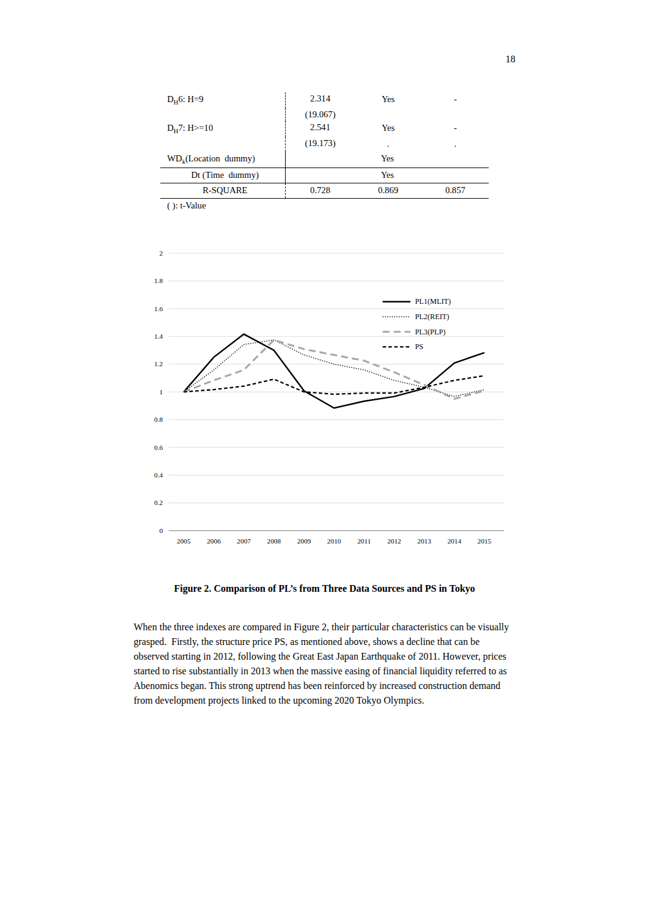18
| D H 6: H=9 | 2.314 | Yes | - |
| | (19.067) | | |
| D H 7: H>=10 | 2.541 | Yes | - |
| | (19.173) | . | . |
| WD k (Location dummy) | Yes |
| Dt (Time dummy) | Yes |
| R-SQUARE | 0.728 | 0.869 | 0.857 |
( ): t-Value
2 1.8 1.6 1.4 1.2 1 0.8 0.6 0.4 0.2 0 2005 2006 2007 2008 2009 2010 2011 2012 2013 2014 2015 PL1(MLIT) PL2(REIT) PL3(PLP) PS
Figure 2. Comparison of PL’s from Three Data Sources and PS in Tokyo
When the three indexes are compared in Figure 2, their particular characteristics can be visually grasped. Firstly, the structure price PS, as mentioned above, shows a decline that can be observed starting in 2012, following the Great East Japan Earthquake of 2011. However, prices started to rise substantially in 2013 when the massive easing of financial liquidity referred to as Abenomics began. This strong uptrend has been reinforced by increased construction demand from development projects linked to the upcoming 2020 Tokyo Olympics.